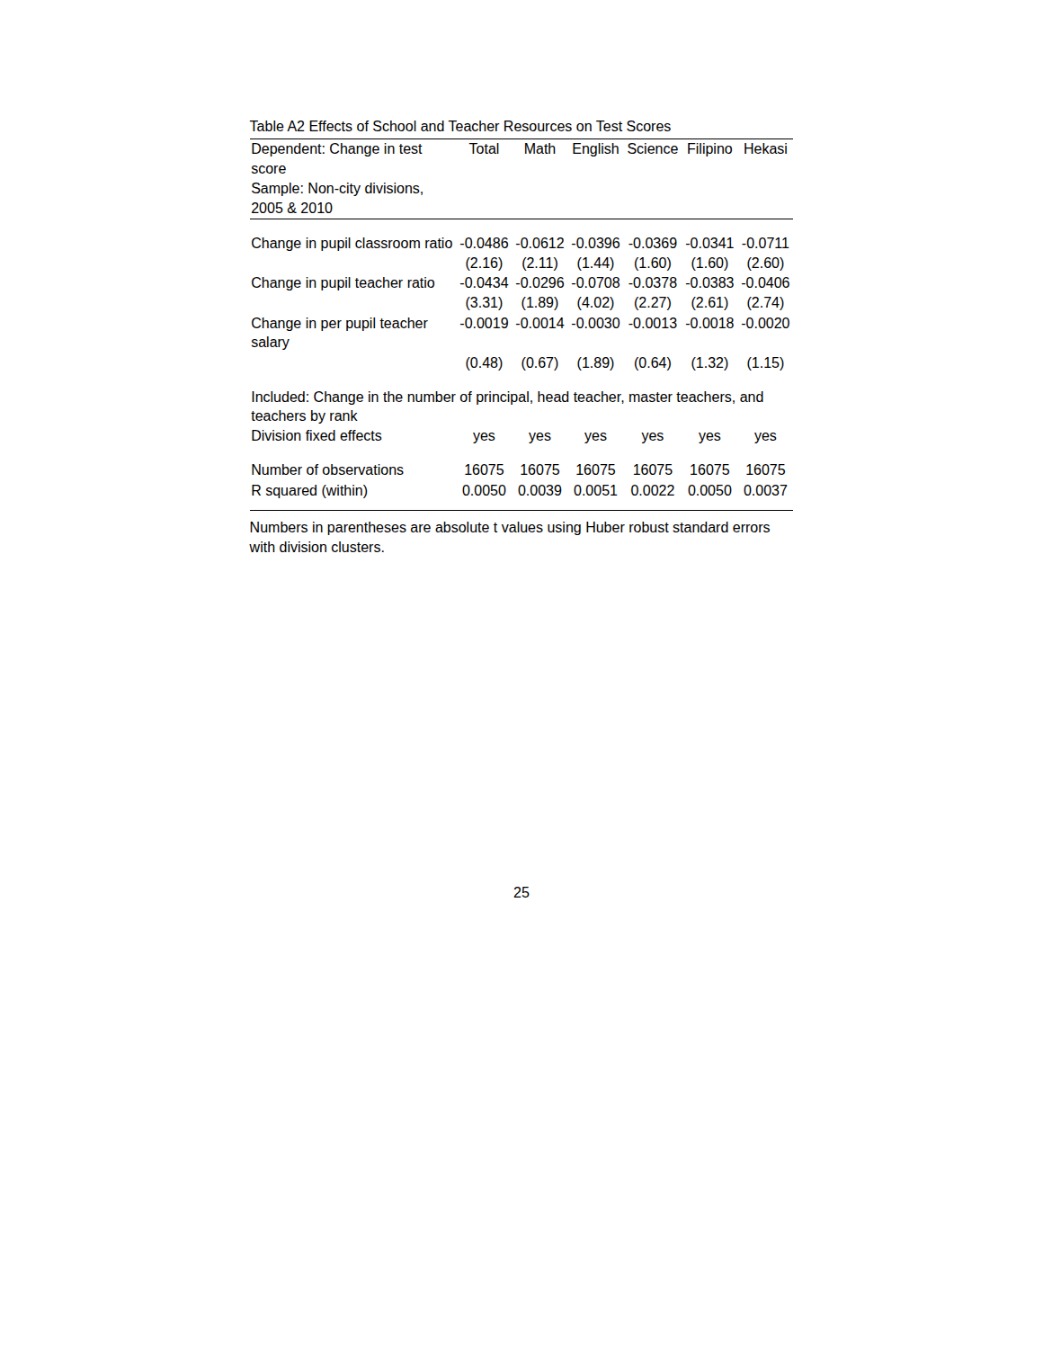Table A2 Effects of School and Teacher Resources on Test Scores
| Dependent: Change in test score | Total | Math | English | Science | Filipino | Hekasi |
| Sample: Non-city divisions, 2005 & 2010 | | | | | | |
| Change in pupil classroom ratio | -0.0486 | -0.0612 | -0.0396 | -0.0369 | -0.0341 | -0.0711 |
| | (2.16) | (2.11) | (1.44) | (1.60) | (1.60) | (2.60) |
| Change in pupil teacher ratio | -0.0434 | -0.0296 | -0.0708 | -0.0378 | -0.0383 | -0.0406 |
| | (3.31) | (1.89) | (4.02) | (2.27) | (2.61) | (2.74) |
| Change in per pupil teacher salary | -0.0019 | -0.0014 | -0.0030 | -0.0013 | -0.0018 | -0.0020 |
| | (0.48) | (0.67) | (1.89) | (0.64) | (1.32) | (1.15) |
| Included: Change in the number of principal, head teacher, master teachers, and teachers by rank |
| Division fixed effects | yes | yes | yes | yes | yes | yes |
| Number of observations | 16075 | 16075 | 16075 | 16075 | 16075 | 16075 |
| R squared (within) | 0.0050 | 0.0039 | 0.0051 | 0.0022 | 0.0050 | 0.0037 |
Numbers in parentheses are absolute t values using Huber robust standard errors with division clusters.
25